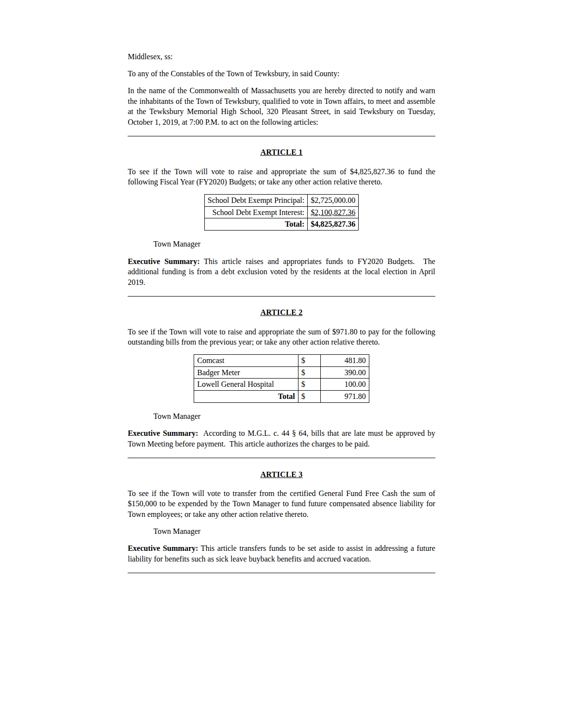Middlesex, ss:
To any of the Constables of the Town of Tewksbury, in said County:
In the name of the Commonwealth of Massachusetts you are hereby directed to notify and warn the inhabitants of the Town of Tewksbury, qualified to vote in Town affairs, to meet and assemble at the Tewksbury Memorial High School, 320 Pleasant Street, in said Tewksbury on Tuesday, October 1, 2019, at 7:00 P.M. to act on the following articles:
ARTICLE 1
To see if the Town will vote to raise and appropriate the sum of $4,825,827.36 to fund the following Fiscal Year (FY2020) Budgets; or take any other action relative thereto.
| School Debt Exempt Principal: | $2,725,000.00 |
| School Debt Exempt Interest: | $2,100,827.36 |
| Total: | $4,825,827.36 |
Town Manager
Executive Summary: This article raises and appropriates funds to FY2020 Budgets. The additional funding is from a debt exclusion voted by the residents at the local election in April 2019.
ARTICLE 2
To see if the Town will vote to raise and appropriate the sum of $971.80 to pay for the following outstanding bills from the previous year; or take any other action relative thereto.
| Comcast | $ | 481.80 |
| Badger Meter | $ | 390.00 |
| Lowell General Hospital | $ | 100.00 |
| Total | $ | 971.80 |
Town Manager
Executive Summary: According to M.G.L. c. 44 § 64, bills that are late must be approved by Town Meeting before payment. This article authorizes the charges to be paid.
ARTICLE 3
To see if the Town will vote to transfer from the certified General Fund Free Cash the sum of $150,000 to be expended by the Town Manager to fund future compensated absence liability for Town employees; or take any other action relative thereto.
Town Manager
Executive Summary: This article transfers funds to be set aside to assist in addressing a future liability for benefits such as sick leave buyback benefits and accrued vacation.